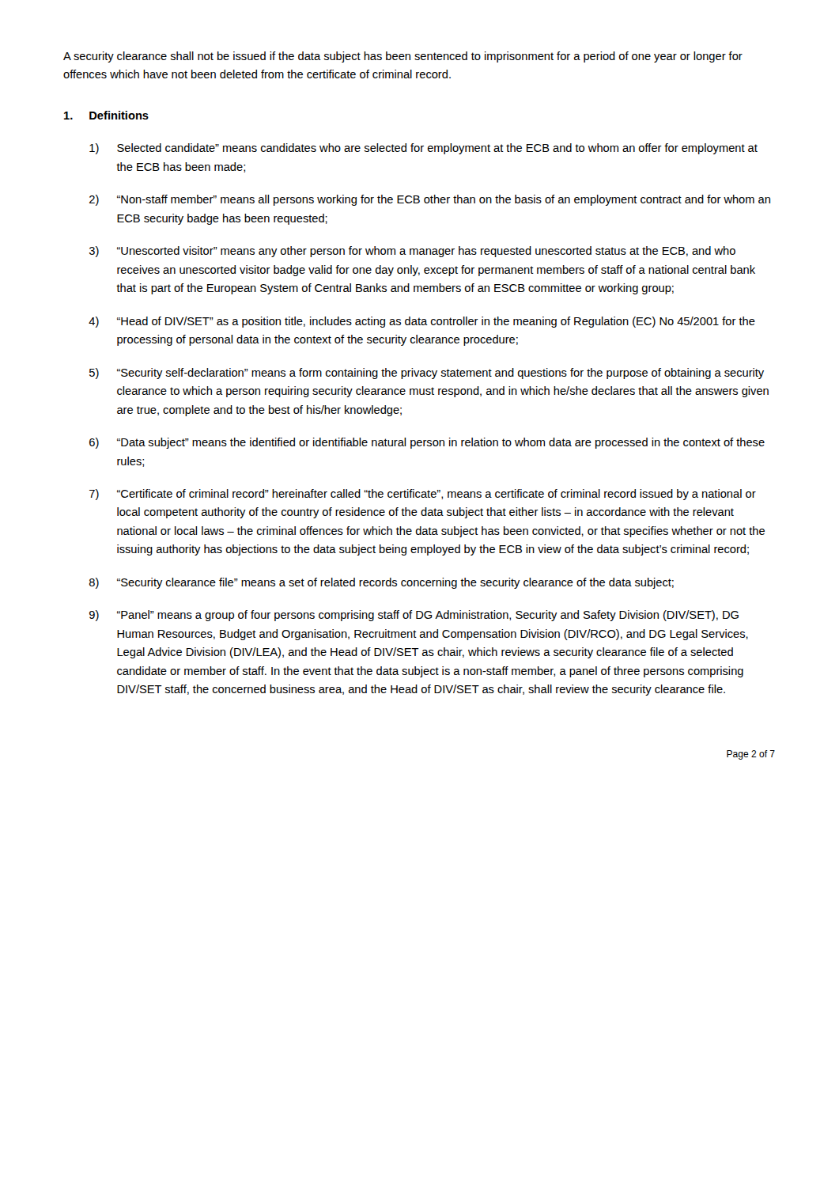A security clearance shall not be issued if the data subject has been sentenced to imprisonment for a period of one year or longer for offences which have not been deleted from the certificate of criminal record.
1. Definitions
Selected candidate” means candidates who are selected for employment at the ECB and to whom an offer for employment at the ECB has been made;
“Non‑staff member” means all persons working for the ECB other than on the basis of an employment contract and for whom an ECB security badge has been requested;
“Unescorted visitor” means any other person for whom a manager has requested unescorted status at the ECB, and who receives an unescorted visitor badge valid for one day only, except for permanent members of staff of a national central bank that is part of the European System of Central Banks and members of an ESCB committee or working group;
“Head of DIV/SET” as a position title, includes acting as data controller in the meaning of Regulation (EC) No 45/2001 for the processing of personal data in the context of the security clearance procedure;
“Security self‑declaration” means a form containing the privacy statement and questions for the purpose of obtaining a security clearance to which a person requiring security clearance must respond, and in which he/she declares that all the answers given are true, complete and to the best of his/her knowledge;
“Data subject” means the identified or identifiable natural person in relation to whom data are processed in the context of these rules;
“Certificate of criminal record” hereinafter called “the certificate”, means a certificate of criminal record issued by a national or local competent authority of the country of residence of the data subject that either lists – in accordance with the relevant national or local laws – the criminal offences for which the data subject has been convicted, or that specifies whether or not the issuing authority has objections to the data subject being employed by the ECB in view of the data subject’s criminal record;
“Security clearance file” means a set of related records concerning the security clearance of the data subject;
“Panel” means a group of four persons comprising staff of DG Administration, Security and Safety Division (DIV/SET), DG Human Resources, Budget and Organisation, Recruitment and Compensation Division (DIV/RCO), and DG Legal Services, Legal Advice Division (DIV/LEA), and the Head of DIV/SET as chair, which reviews a security clearance file of a selected candidate or member of staff. In the event that the data subject is a non‑staff member, a panel of three persons comprising DIV/SET staff, the concerned business area, and the Head of DIV/SET as chair, shall review the security clearance file.
Page 2 of 7